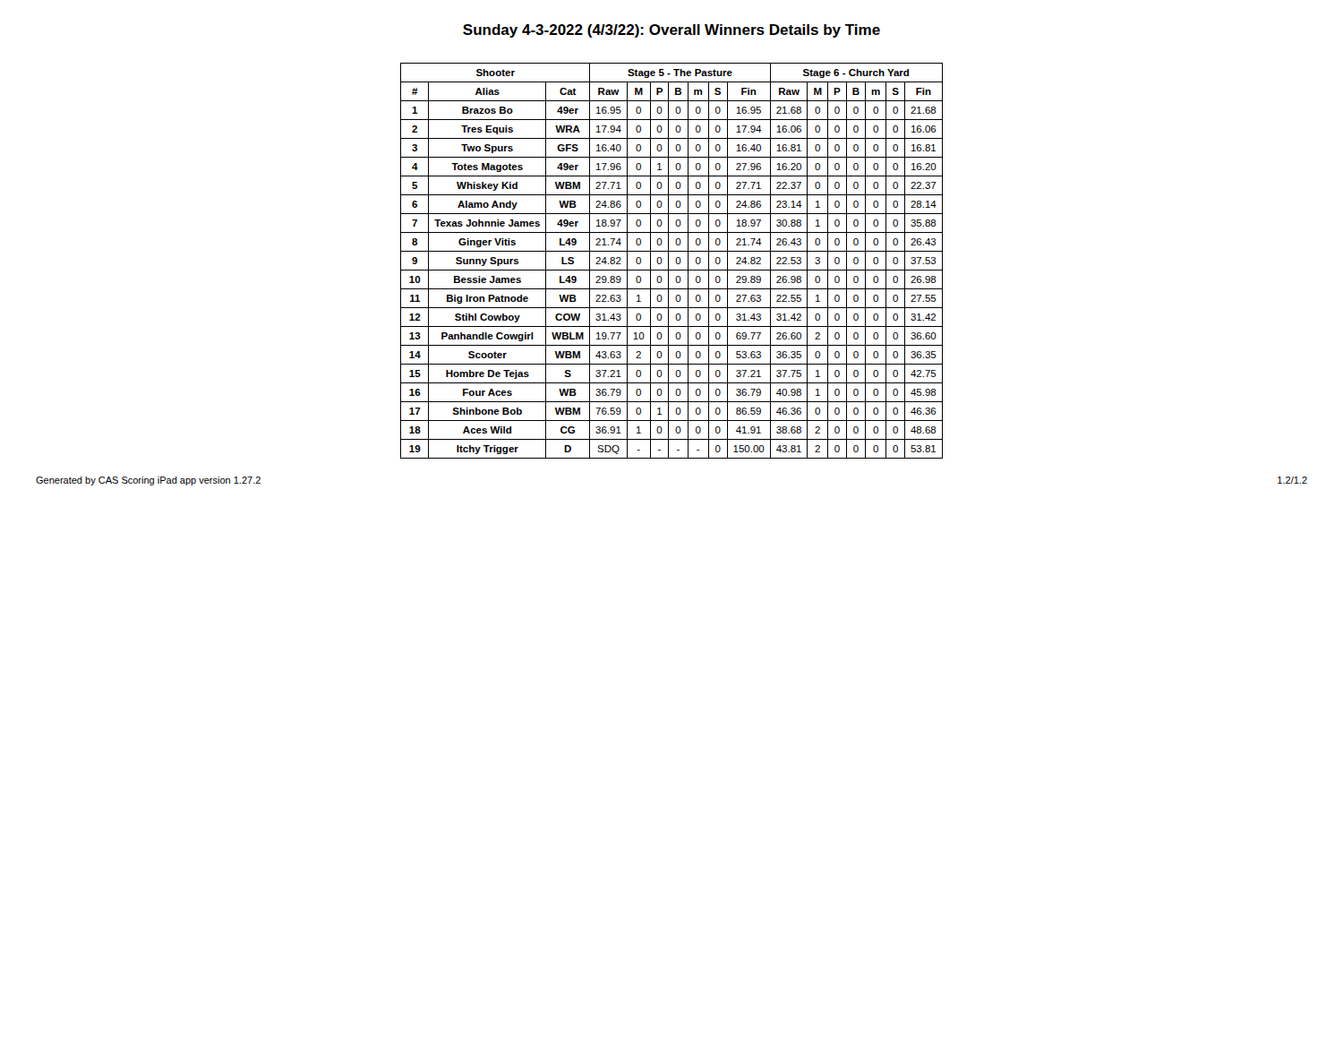Sunday 4-3-2022 (4/3/22): Overall Winners Details by Time
| Shooter | Stage 5 - The Pasture | Stage 6 - Church Yard |
| --- | --- | --- |
| # | Alias | Cat | Raw | M | P | B | m | S | Fin | Raw | M | P | B | m | S | Fin |
| 1 | Brazos Bo | 49er | 16.95 | 0 | 0 | 0 | 0 | 0 | 16.95 | 21.68 | 0 | 0 | 0 | 0 | 0 | 21.68 |
| 2 | Tres Equis | WRA | 17.94 | 0 | 0 | 0 | 0 | 0 | 17.94 | 16.06 | 0 | 0 | 0 | 0 | 0 | 16.06 |
| 3 | Two Spurs | GFS | 16.40 | 0 | 0 | 0 | 0 | 0 | 16.40 | 16.81 | 0 | 0 | 0 | 0 | 0 | 16.81 |
| 4 | Totes Magotes | 49er | 17.96 | 0 | 1 | 0 | 0 | 0 | 27.96 | 16.20 | 0 | 0 | 0 | 0 | 0 | 16.20 |
| 5 | Whiskey Kid | WBM | 27.71 | 0 | 0 | 0 | 0 | 0 | 27.71 | 22.37 | 0 | 0 | 0 | 0 | 0 | 22.37 |
| 6 | Alamo Andy | WB | 24.86 | 0 | 0 | 0 | 0 | 0 | 24.86 | 23.14 | 1 | 0 | 0 | 0 | 0 | 28.14 |
| 7 | Texas Johnnie James | 49er | 18.97 | 0 | 0 | 0 | 0 | 0 | 18.97 | 30.88 | 1 | 0 | 0 | 0 | 0 | 35.88 |
| 8 | Ginger Vitis | L49 | 21.74 | 0 | 0 | 0 | 0 | 0 | 21.74 | 26.43 | 0 | 0 | 0 | 0 | 0 | 26.43 |
| 9 | Sunny Spurs | LS | 24.82 | 0 | 0 | 0 | 0 | 0 | 24.82 | 22.53 | 3 | 0 | 0 | 0 | 0 | 37.53 |
| 10 | Bessie James | L49 | 29.89 | 0 | 0 | 0 | 0 | 0 | 29.89 | 26.98 | 0 | 0 | 0 | 0 | 0 | 26.98 |
| 11 | Big Iron Patnode | WB | 22.63 | 1 | 0 | 0 | 0 | 0 | 27.63 | 22.55 | 1 | 0 | 0 | 0 | 0 | 27.55 |
| 12 | Stihl Cowboy | COW | 31.43 | 0 | 0 | 0 | 0 | 0 | 31.43 | 31.42 | 0 | 0 | 0 | 0 | 0 | 31.42 |
| 13 | Panhandle Cowgirl | WBLM | 19.77 | 10 | 0 | 0 | 0 | 0 | 69.77 | 26.60 | 2 | 0 | 0 | 0 | 0 | 36.60 |
| 14 | Scooter | WBM | 43.63 | 2 | 0 | 0 | 0 | 0 | 53.63 | 36.35 | 0 | 0 | 0 | 0 | 0 | 36.35 |
| 15 | Hombre De Tejas | S | 37.21 | 0 | 0 | 0 | 0 | 0 | 37.21 | 37.75 | 1 | 0 | 0 | 0 | 0 | 42.75 |
| 16 | Four Aces | WB | 36.79 | 0 | 0 | 0 | 0 | 0 | 36.79 | 40.98 | 1 | 0 | 0 | 0 | 0 | 45.98 |
| 17 | Shinbone Bob | WBM | 76.59 | 0 | 1 | 0 | 0 | 0 | 86.59 | 46.36 | 0 | 0 | 0 | 0 | 0 | 46.36 |
| 18 | Aces Wild | CG | 36.91 | 1 | 0 | 0 | 0 | 0 | 41.91 | 38.68 | 2 | 0 | 0 | 0 | 0 | 48.68 |
| 19 | Itchy Trigger | D | SDQ | - | - | - | - | 0 | 150.00 | 43.81 | 2 | 0 | 0 | 0 | 0 | 53.81 |
Generated by CAS Scoring iPad app version 1.27.2 1.2/1.2